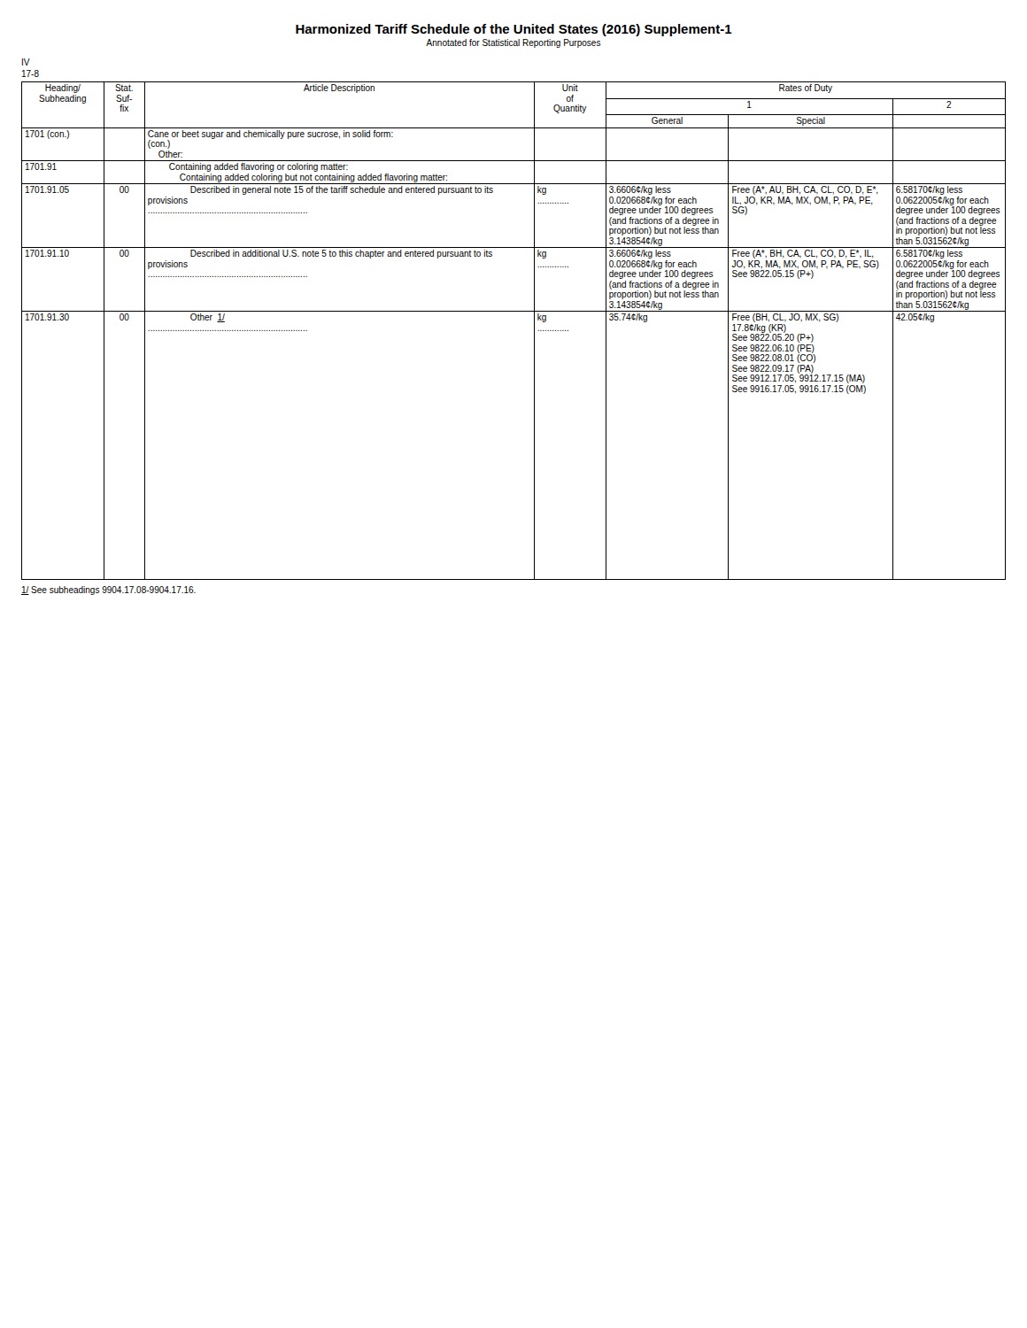Harmonized Tariff Schedule of the United States (2016) Supplement-1
Annotated for Statistical Reporting Purposes
IV
17-8
| Heading/ Subheading | Stat. Suf- fix | Article Description | Unit of Quantity | Rates of Duty |
| --- | --- | --- | --- | --- |
| 1 | 2 |
| | | | | General | Special | |
| 1701 (con.) | | Cane or beet sugar and chemically pure sucrose, in solid form: (con.) Other: | | | | |
| 1701.91 | | Containing added flavoring or coloring matter: Containing added coloring but not containing added flavoring matter: | | | | |
| 1701.91.05 | 00 | Described in general note 15 of the tariff schedule and entered pursuant to its provisions ................................................................. | kg ............. | 3.6606¢/kg less 0.020668¢/kg for each degree under 100 degrees (and fractions of a degree in proportion) but not less than 3.143854¢/kg | Free (A*, AU, BH, CA, CL, CO, D, E*, IL, JO, KR, MA, MX, OM, P, PA, PE, SG) | 6.58170¢/kg less 0.0622005¢/kg for each degree under 100 degrees (and fractions of a degree in proportion) but not less than 5.031562¢/kg |
| 1701.91.10 | 00 | Described in additional U.S. note 5 to this chapter and entered pursuant to its provisions ................................................................. | kg ............. | 3.6606¢/kg less 0.020668¢/kg for each degree under 100 degrees (and fractions of a degree in proportion) but not less than 3.143854¢/kg | Free (A*, BH, CA, CL, CO, D, E*, IL, JO, KR, MA, MX, OM, P, PA, PE, SG) See 9822.05.15 (P+) | 6.58170¢/kg less 0.0622005¢/kg for each degree under 100 degrees (and fractions of a degree in proportion) but not less than 5.031562¢/kg |
| 1701.91.30 | 00 | Other 1/ ................................................................. | kg ............. | 35.74¢/kg | Free (BH, CL, JO, MX, SG) 17.8¢/kg (KR) See 9822.05.20 (P+) See 9822.06.10 (PE) See 9822.08.01 (CO) See 9822.09.17 (PA) See 9912.17.05, 9912.17.15 (MA) See 9916.17.05, 9916.17.15 (OM) | 42.05¢/kg |
1/ See subheadings 9904.17.08-9904.17.16.